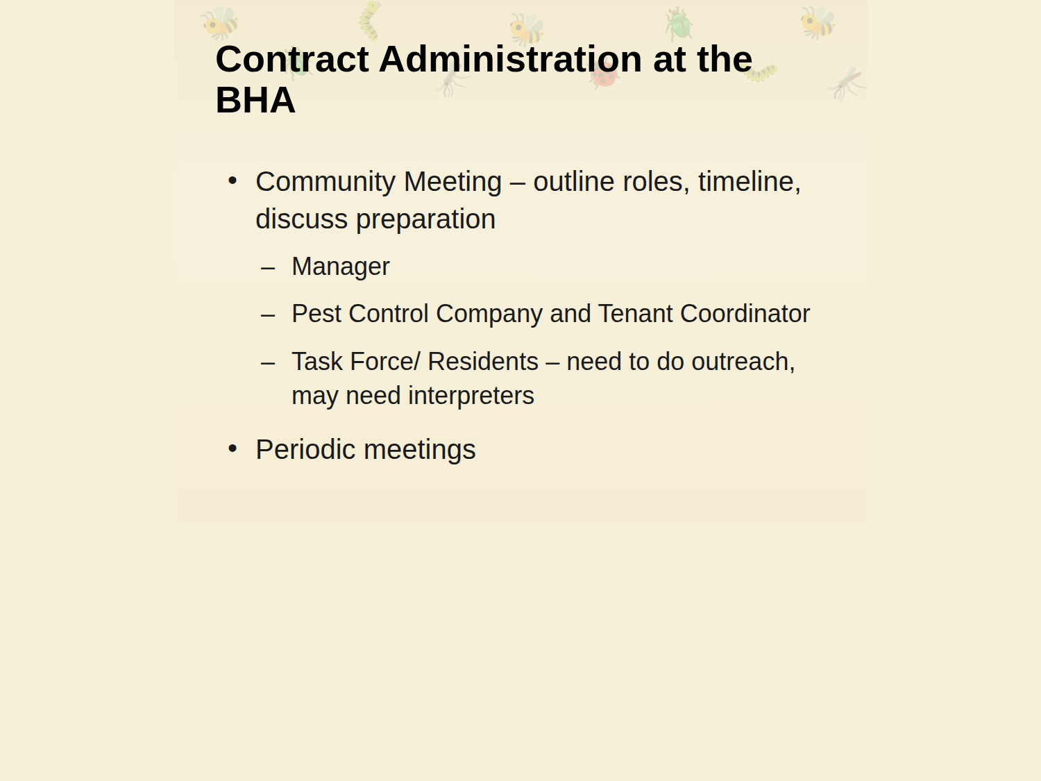🐝 🪲 🐛 🦟 🐝 🐞 🪲 🐛 🐝 🦟
Contract Administration at the BHA
Community Meeting – outline roles, timeline, discuss preparation
Manager
Pest Control Company and Tenant Coordinator
Task Force/ Residents – need to do outreach, may need interpreters
Periodic meetings